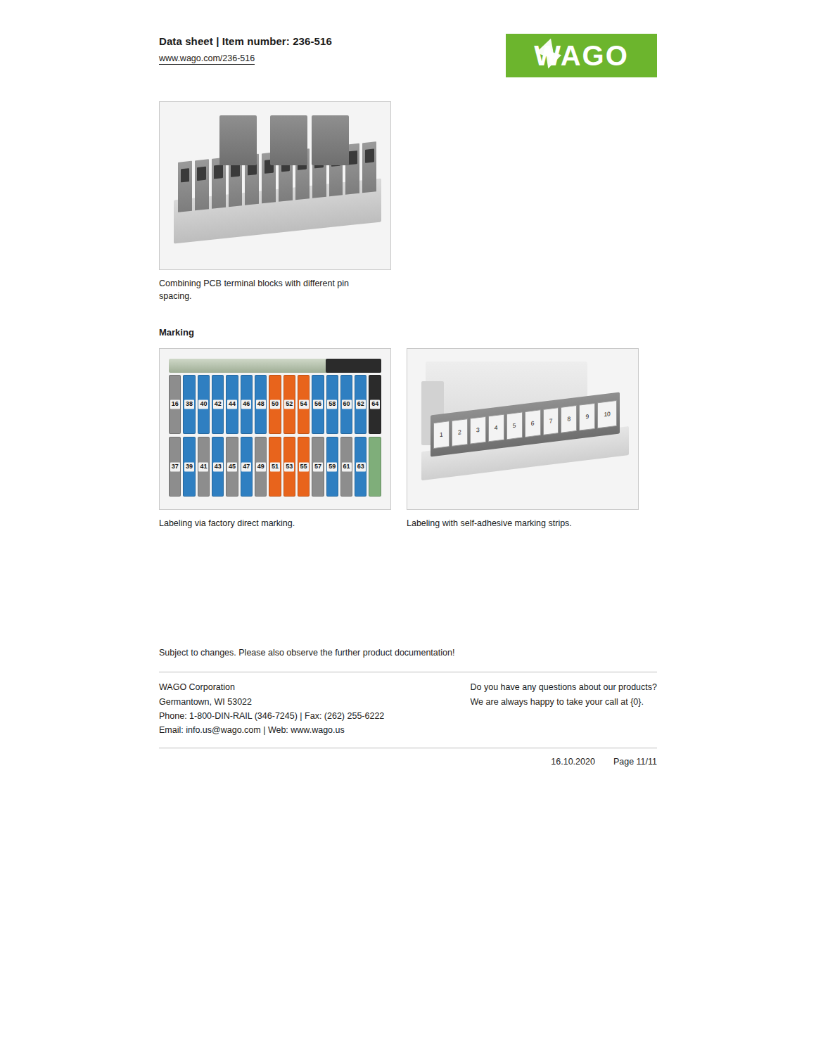Data sheet | Item number: 236-516
www.wago.com/236-516
WAGO
Combining PCB terminal blocks with different pin spacing.
Marking
16
37
38
39
40
41
42
43
44
45
46
47
48
49
50
51
52
53
54
55
56
57
58
59
60
61
62
63
64
Labeling via factory direct marking.
1
2
3
4
5
6
7
8
9
10
Labeling with self-adhesive marking strips.
Subject to changes. Please also observe the further product documentation!
WAGO Corporation
Germantown, WI 53022
Phone: 1-800-DIN-RAIL (346-7245) | Fax: (262) 255-6222
Email: info.us@wago.com | Web: www.wago.us
Do you have any questions about our products?
We are always happy to take your call at {0}.
16.10.2020 Page 11/11